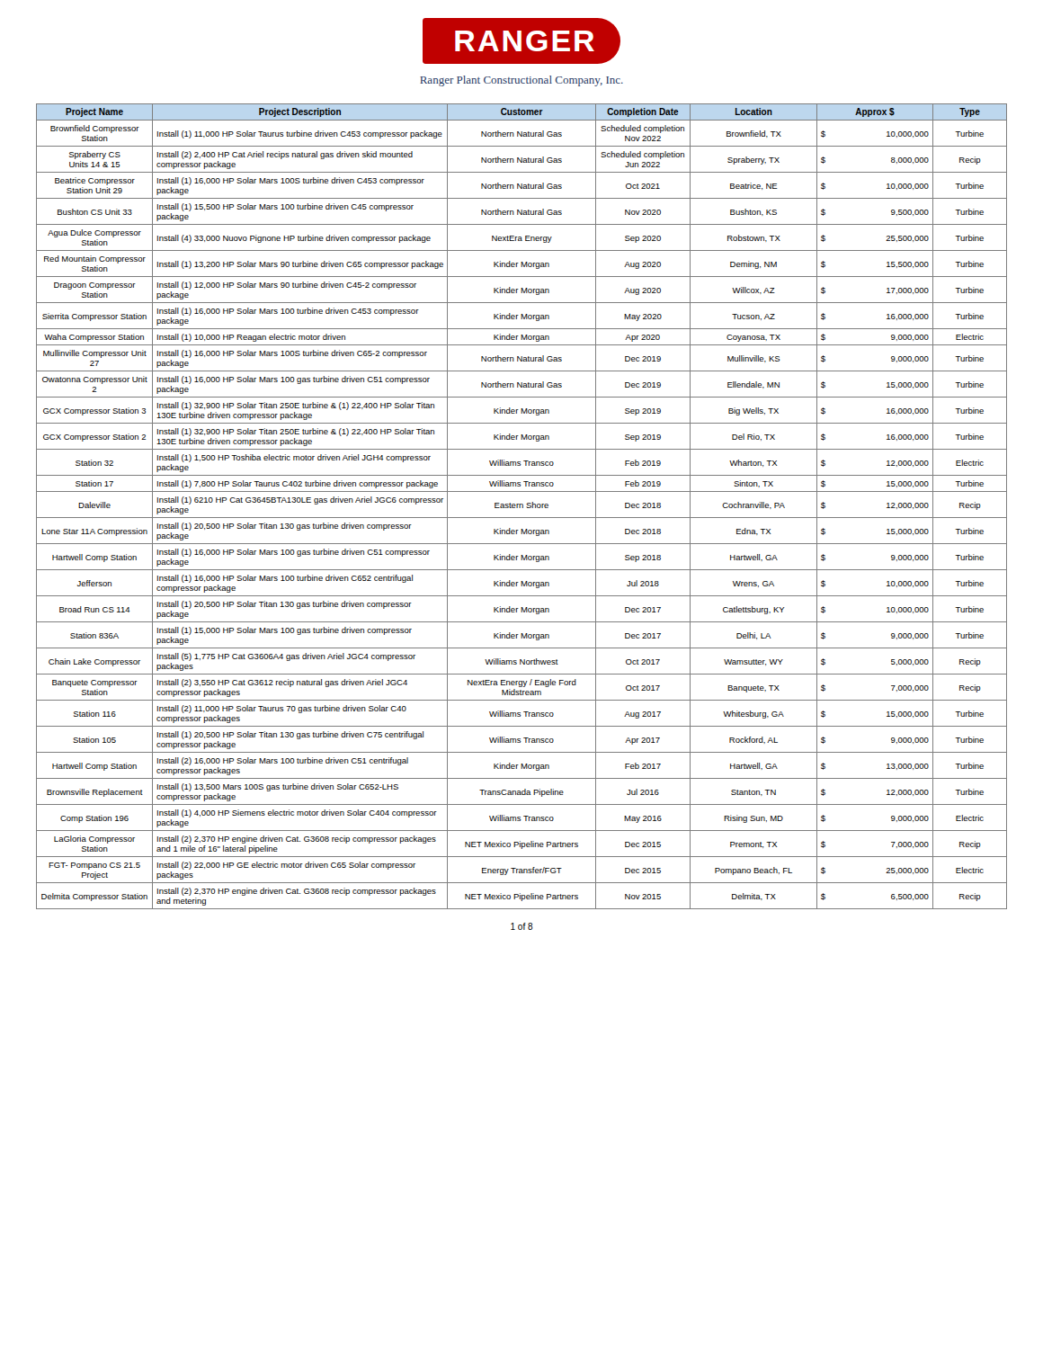RANGER
Ranger Plant Constructional Company, Inc.
| Project Name | Project Description | Customer | Completion Date | Location | Approx $ | Type |
| --- | --- | --- | --- | --- | --- | --- |
| Brownfield Compressor Station | Install (1) 11,000 HP Solar Taurus turbine driven C453 compressor package | Northern Natural Gas | Scheduled completion Nov 2022 | Brownfield, TX | $ 10,000,000 | Turbine |
| Spraberry CS Units 14 & 15 | Install (2) 2,400 HP Cat Ariel recips natural gas driven skid mounted compressor package | Northern Natural Gas | Scheduled completion Jun 2022 | Spraberry, TX | $ 8,000,000 | Recip |
| Beatrice Compressor Station Unit 29 | Install (1) 16,000 HP Solar Mars 100S turbine driven C453 compressor package | Northern Natural Gas | Oct 2021 | Beatrice, NE | $ 10,000,000 | Turbine |
| Bushton CS Unit 33 | Install (1) 15,500 HP Solar Mars 100 turbine driven C45 compressor package | Northern Natural Gas | Nov 2020 | Bushton, KS | $ 9,500,000 | Turbine |
| Agua Dulce Compressor Station | Install (4) 33,000 Nuovo Pignone HP turbine driven compressor package | NextEra Energy | Sep 2020 | Robstown, TX | $ 25,500,000 | Turbine |
| Red Mountain Compressor Station | Install (1) 13,200 HP Solar Mars 90 turbine driven C65 compressor package | Kinder Morgan | Aug 2020 | Deming, NM | $ 15,500,000 | Turbine |
| Dragoon Compressor Station | Install (1) 12,000 HP Solar Mars 90 turbine driven C45-2 compressor package | Kinder Morgan | Aug 2020 | Willcox, AZ | $ 17,000,000 | Turbine |
| Sierrita Compressor Station | Install (1) 16,000 HP Solar Mars 100 turbine driven C453 compressor package | Kinder Morgan | May 2020 | Tucson, AZ | $ 16,000,000 | Turbine |
| Waha Compressor Station | Install (1) 10,000 HP Reagan electric motor driven | Kinder Morgan | Apr 2020 | Coyanosa, TX | $ 9,000,000 | Electric |
| Mullinville Compressor Unit 27 | Install (1) 16,000 HP Solar Mars 100S turbine driven C65-2 compressor package | Northern Natural Gas | Dec 2019 | Mullinville, KS | $ 9,000,000 | Turbine |
| Owatonna Compressor Unit 2 | Install (1) 16,000 HP Solar Mars 100 gas turbine driven C51 compressor package | Northern Natural Gas | Dec 2019 | Ellendale, MN | $ 15,000,000 | Turbine |
| GCX Compressor Station 3 | Install (1) 32,900 HP Solar Titan 250E turbine & (1) 22,400 HP Solar Titan 130E turbine driven compressor package | Kinder Morgan | Sep 2019 | Big Wells, TX | $ 16,000,000 | Turbine |
| GCX Compressor Station 2 | Install (1) 32,900 HP Solar Titan 250E turbine & (1) 22,400 HP Solar Titan 130E turbine driven compressor package | Kinder Morgan | Sep 2019 | Del Rio, TX | $ 16,000,000 | Turbine |
| Station 32 | Install (1) 1,500 HP Toshiba electric motor driven Ariel JGH4 compressor package | Williams Transco | Feb 2019 | Wharton, TX | $ 12,000,000 | Electric |
| Station 17 | Install (1) 7,800 HP Solar Taurus C402 turbine driven compressor package | Williams Transco | Feb 2019 | Sinton, TX | $ 15,000,000 | Turbine |
| Daleville | Install (1) 6210 HP Cat G3645BTA130LE gas driven Ariel JGC6 compressor package | Eastern Shore | Dec 2018 | Cochranville, PA | $ 12,000,000 | Recip |
| Lone Star 11A Compression | Install (1) 20,500 HP Solar Titan 130 gas turbine driven compressor package | Kinder Morgan | Dec 2018 | Edna, TX | $ 15,000,000 | Turbine |
| Hartwell Comp Station | Install (1) 16,000 HP Solar Mars 100 gas turbine driven C51 compressor package | Kinder Morgan | Sep 2018 | Hartwell, GA | $ 9,000,000 | Turbine |
| Jefferson | Install (1) 16,000 HP Solar Mars 100 turbine driven C652 centrifugal compressor package | Kinder Morgan | Jul 2018 | Wrens, GA | $ 10,000,000 | Turbine |
| Broad Run CS 114 | Install (1) 20,500 HP Solar Titan 130 gas turbine driven compressor package | Kinder Morgan | Dec 2017 | Catlettsburg, KY | $ 10,000,000 | Turbine |
| Station 836A | Install (1) 15,000 HP Solar Mars 100 gas turbine driven compressor package | Kinder Morgan | Dec 2017 | Delhi, LA | $ 9,000,000 | Turbine |
| Chain Lake Compressor | Install (5) 1,775 HP Cat G3606A4 gas driven Ariel JGC4 compressor packages | Williams Northwest | Oct 2017 | Wamsutter, WY | $ 5,000,000 | Recip |
| Banquete Compressor Station | Install (2) 3,550 HP Cat G3612 recip natural gas driven Ariel JGC4 compressor packages | NextEra Energy / Eagle Ford Midstream | Oct 2017 | Banquete, TX | $ 7,000,000 | Recip |
| Station 116 | Install (2) 11,000 HP Solar Taurus 70 gas turbine driven Solar C40 compressor packages | Williams Transco | Aug 2017 | Whitesburg, GA | $ 15,000,000 | Turbine |
| Station 105 | Install (1) 20,500 HP Solar Titan 130 gas turbine driven C75 centrifugal compressor package | Williams Transco | Apr 2017 | Rockford, AL | $ 9,000,000 | Turbine |
| Hartwell Comp Station | Install (2) 16,000 HP Solar Mars 100 turbine driven C51 centrifugal compressor packages | Kinder Morgan | Feb 2017 | Hartwell, GA | $ 13,000,000 | Turbine |
| Brownsville Replacement | Install (1) 13,500 Mars 100S gas turbine driven Solar C652-LHS compressor package | TransCanada Pipeline | Jul 2016 | Stanton, TN | $ 12,000,000 | Turbine |
| Comp Station 196 | Install (1) 4,000 HP Siemens electric motor driven Solar C404 compressor package | Williams Transco | May 2016 | Rising Sun, MD | $ 9,000,000 | Electric |
| LaGloria Compressor Station | Install (2) 2,370 HP engine driven Cat. G3608 recip compressor packages and 1 mile of 16" lateral pipeline | NET Mexico Pipeline Partners | Dec 2015 | Premont, TX | $ 7,000,000 | Recip |
| FGT- Pompano CS 21.5 Project | Install (2) 22,000 HP GE electric motor driven C65 Solar compressor packages | Energy Transfer/FGT | Dec 2015 | Pompano Beach, FL | $ 25,000,000 | Electric |
| Delmita Compressor Station | Install (2) 2,370 HP engine driven Cat. G3608 recip compressor packages and metering | NET Mexico Pipeline Partners | Nov 2015 | Delmita, TX | $ 6,500,000 | Recip |
1 of 8